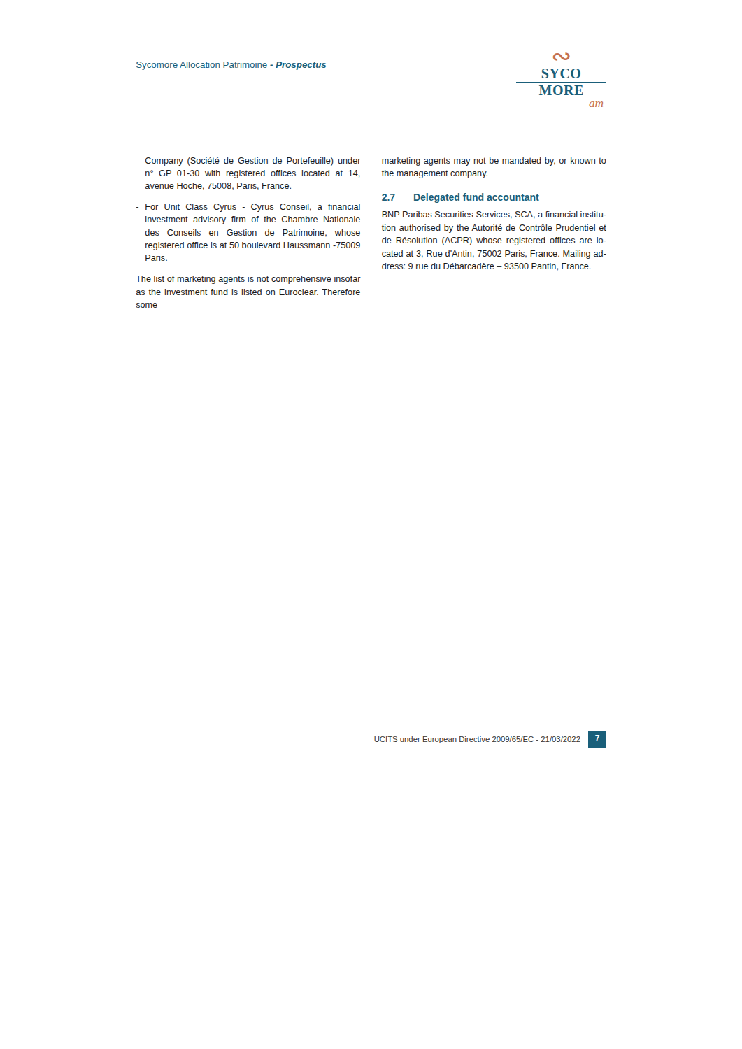Sycomore Allocation Patrimoine - Prospectus
∾
SYCO
MORE
am
Company (Société de Gestion de Portefeuille) under n° GP 01-30 with registered offices located at 14, avenue Hoche, 75008, Paris, France.
For Unit Class Cyrus - Cyrus Conseil, a financial investment advisory firm of the Chambre Nationale des Conseils en Gestion de Patrimoine, whose registered office is at 50 boulevard Haussmann -75009 Paris.
The list of marketing agents is not comprehensive insofar as the investment fund is listed on Euroclear. Therefore some
marketing agents may not be mandated by, or known to the management company.
2.7 Delegated fund accountant
BNP Paribas Securities Services, SCA, a financial institution authorised by the Autorité de Contrôle Prudentiel et de Résolution (ACPR) whose registered offices are located at 3, Rue d'Antin, 75002 Paris, France. Mailing address: 9 rue du Débarcadère – 93500 Pantin, France.
UCITS under European Directive 2009/65/EC - 21/03/2022 7